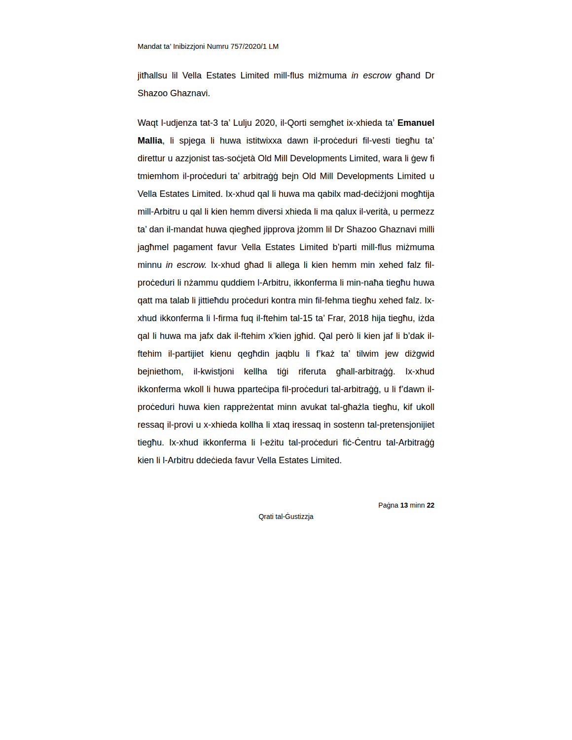Mandat ta’ Inibizzjoni Numru 757/2020/1 LM
jitħallsu lil Vella Estates Limited mill-flus miżmuma in escrow għand Dr Shazoo Ghaznavi.
Waqt l-udjenza tat-3 ta’ Lulju 2020, il-Qorti semgħet ix-xhieda ta’ Emanuel Mallia, li spjega li huwa istitwixxa dawn il-proċeduri fil-vesti tiegħu ta’ direttur u azzjonist tas-soċjetà Old Mill Developments Limited, wara li ġew fi tmiemhom il-proċeduri ta’ arbitraġġ bejn Old Mill Developments Limited u Vella Estates Limited. Ix-xhud qal li huwa ma qabilx mad-deċiżjoni mogħtija mill-Arbitru u qal li kien hemm diversi xhieda li ma qalux il-verità, u permezz ta’ dan il-mandat huwa qiegħed jipprova jżomm lil Dr Shazoo Ghaznavi milli jagħmel pagament favur Vella Estates Limited b’parti mill-flus miżmuma minnu in escrow. Ix-xhud għad li allega li kien hemm min xehed falz fil-proċeduri li nżammu quddiem l-Arbitru, ikkonferma li min-naħa tiegħu huwa qatt ma talab li jittieħdu proċeduri kontra min fil-fehma tiegħu xehed falz. Ix-xhud ikkonferma li l-firma fuq il-ftehim tal-15 ta’ Frar, 2018 hija tiegħu, iżda qal li huwa ma jafx dak il-ftehim x’kien jgħid. Qal però li kien jaf li b’dak il-ftehim il-partijiet kienu qegħdin jaqblu li f’każ ta’ tilwim jew diżgwid bejniethom, il-kwistjoni kellha tiġi riferuta għall-arbitraġġ. Ix-xhud ikkonferma wkoll li huwa pparteċipa fil-proċeduri tal-arbitraġġ, u li f’dawn il-proċeduri huwa kien rappreżentat minn avukat tal-għażla tiegħu, kif ukoll ressaq il-provi u x-xhieda kollha li xtaq iressaq in sostenn tal-pretensjonijiet tiegħu. Ix-xhud ikkonferma li l-eżitu tal-proċeduri fiċ-Ċentru tal-Arbitraġġ kien li l-Arbitru ddeċieda favur Vella Estates Limited.
Paġna 13 minn 22
Qrati tal-Ġustizzja